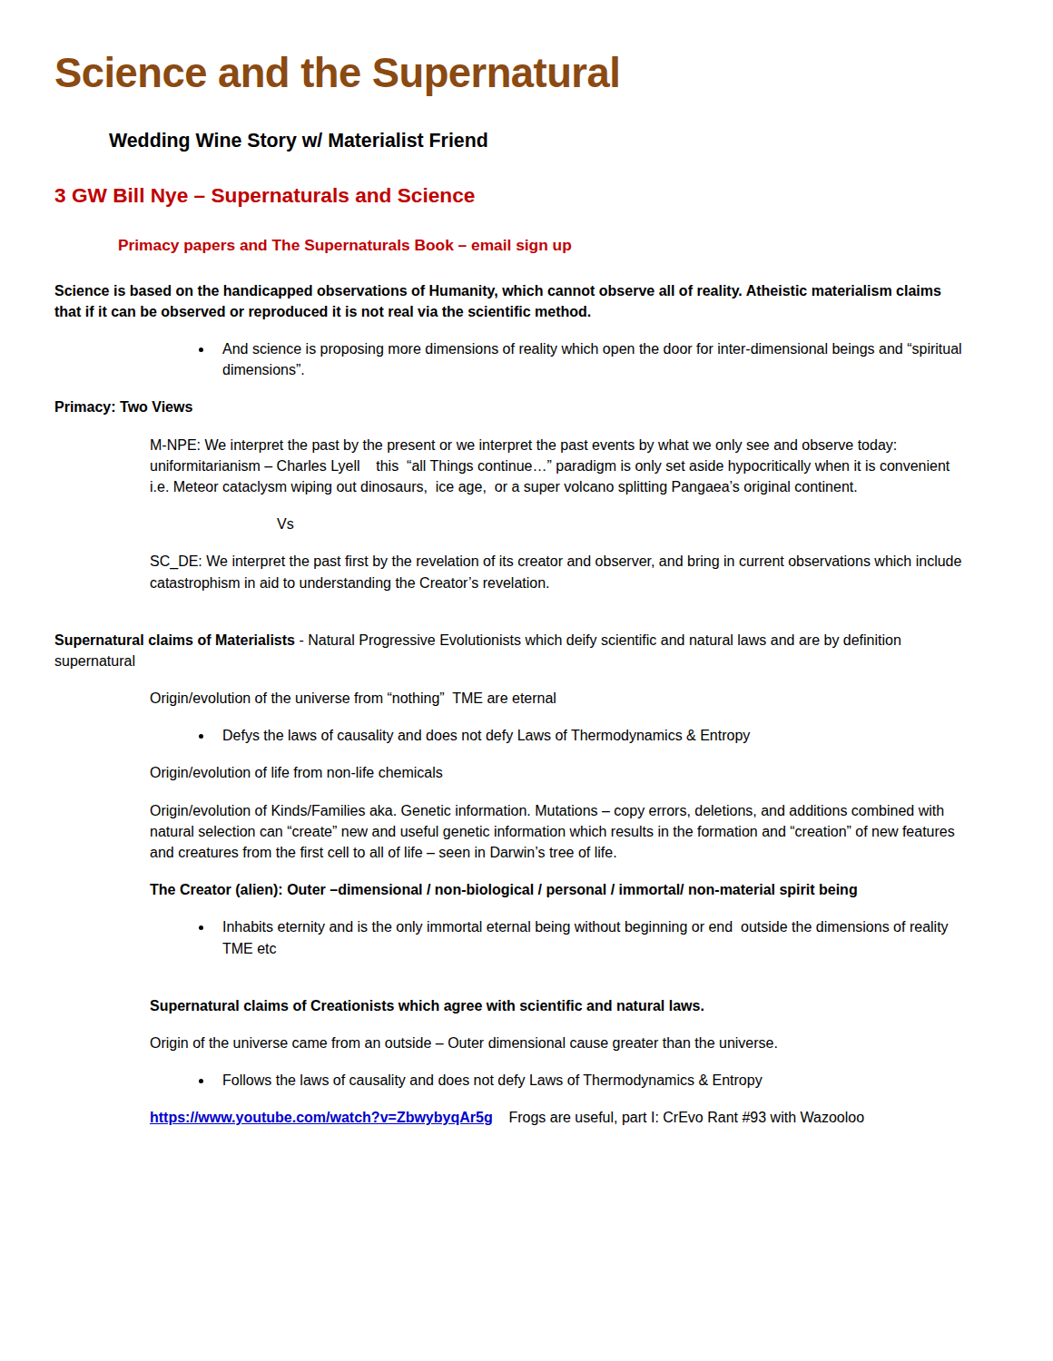Science and the Supernatural
Wedding Wine Story w/ Materialist Friend
3 GW Bill Nye – Supernaturals and Science
Primacy papers and The Supernaturals Book – email sign up
Science is based on the handicapped observations of Humanity, which cannot observe all of reality. Atheistic materialism claims that if it can be observed or reproduced it is not real via the scientific method.
And science is proposing more dimensions of reality which open the door for inter-dimensional beings and “spiritual dimensions”.
Primacy: Two Views
M-NPE: We interpret the past by the present or we interpret the past events by what we only see and observe today: uniformitarianism – Charles Lyell this “all Things continue…” paradigm is only set aside hypocritically when it is convenient i.e. Meteor cataclysm wiping out dinosaurs, ice age, or a super volcano splitting Pangaea’s original continent.
Vs
SC_DE: We interpret the past first by the revelation of its creator and observer, and bring in current observations which include catastrophism in aid to understanding the Creator’s revelation.
Supernatural claims of Materialists - Natural Progressive Evolutionists which deify scientific and natural laws and are by definition supernatural
Origin/evolution of the universe from “nothing” TME are eternal
Defys the laws of causality and does not defy Laws of Thermodynamics & Entropy
Origin/evolution of life from non-life chemicals
Origin/evolution of Kinds/Families aka. Genetic information. Mutations – copy errors, deletions, and additions combined with natural selection can “create” new and useful genetic information which results in the formation and “creation” of new features and creatures from the first cell to all of life – seen in Darwin’s tree of life.
The Creator (alien): Outer –dimensional / non-biological / personal / immortal/ non-material spirit being
Inhabits eternity and is the only immortal eternal being without beginning or end outside the dimensions of reality TME etc
Supernatural claims of Creationists which agree with scientific and natural laws.
Origin of the universe came from an outside – Outer dimensional cause greater than the universe.
Follows the laws of causality and does not defy Laws of Thermodynamics & Entropy
https://www.youtube.com/watch?v=ZbwybyqAr5g Frogs are useful, part I: CrEvo Rant #93 with Wazooloo